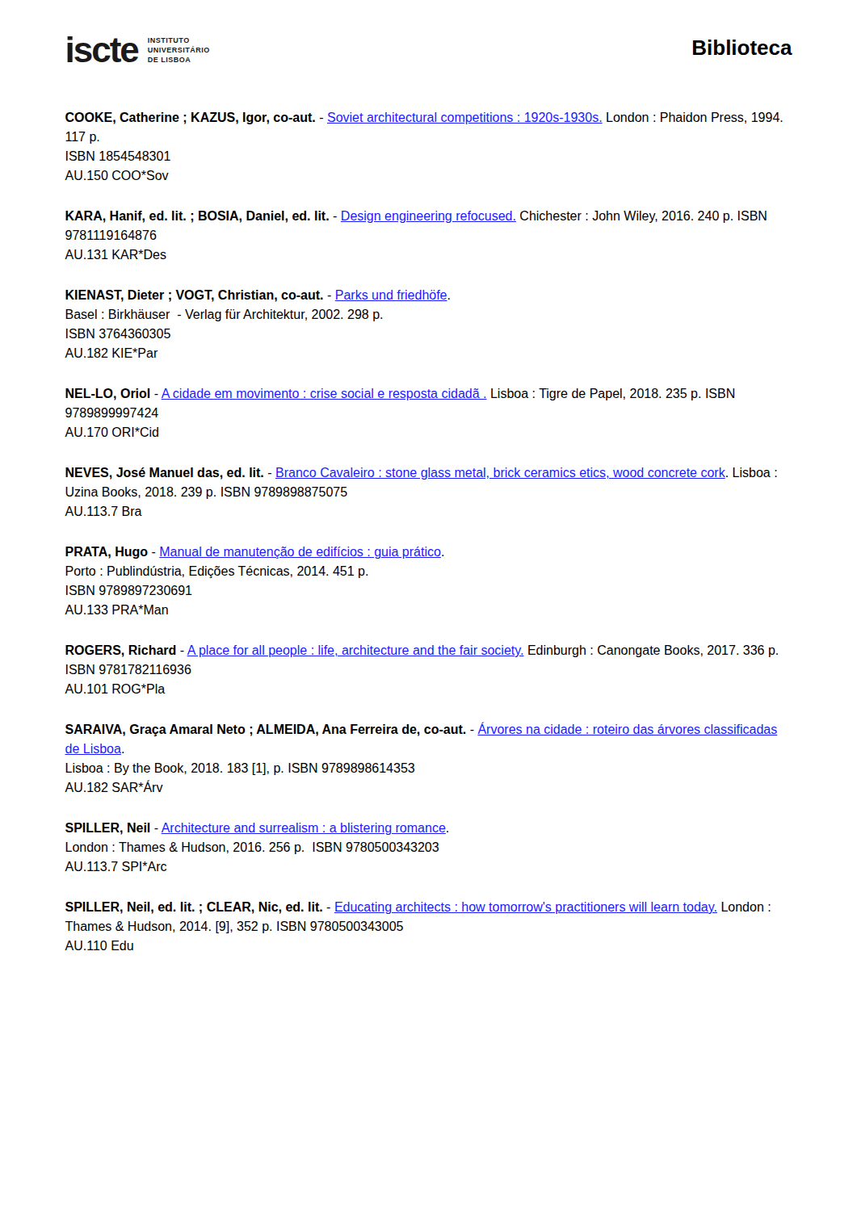iscte
Instituto
Universitário
de Lisboa
Biblioteca
COOKE, Catherine ; KAZUS, Igor, co-aut. - Soviet architectural competitions : 1920s-1930s. London : Phaidon Press, 1994. 117 p.
ISBN 1854548301
AU.150 COO*Sov
KARA, Hanif, ed. lit. ; BOSIA, Daniel, ed. lit. - Design engineering refocused. Chichester : John Wiley, 2016. 240 p. ISBN 9781119164876
AU.131 KAR*Des
KIENAST, Dieter ; VOGT, Christian, co-aut. - Parks und friedhöfe.
Basel : Birkhäuser - Verlag für Architektur, 2002. 298 p.
ISBN 3764360305
AU.182 KIE*Par
NEL-LO, Oriol - A cidade em movimento : crise social e resposta cidadã . Lisboa : Tigre de Papel, 2018. 235 p. ISBN 9789899997424
AU.170 ORI*Cid
NEVES, José Manuel das, ed. lit. - Branco Cavaleiro : stone glass metal, brick ceramics etics, wood concrete cork. Lisboa : Uzina Books, 2018. 239 p. ISBN 9789898875075
AU.113.7 Bra
PRATA, Hugo - Manual de manutenção de edifícios : guia prático.
Porto : Publindústria, Edições Técnicas, 2014. 451 p.
ISBN 9789897230691
AU.133 PRA*Man
ROGERS, Richard - A place for all people : life, architecture and the fair society. Edinburgh : Canongate Books, 2017. 336 p. ISBN 9781782116936
AU.101 ROG*Pla
SARAIVA, Graça Amaral Neto ; ALMEIDA, Ana Ferreira de, co-aut. - Árvores na cidade : roteiro das árvores classificadas de Lisboa.
Lisboa : By the Book, 2018. 183 [1], p. ISBN 9789898614353
AU.182 SAR*Árv
SPILLER, Neil - Architecture and surrealism : a blistering romance.
London : Thames & Hudson, 2016. 256 p. ISBN 9780500343203
AU.113.7 SPI*Arc
SPILLER, Neil, ed. lit. ; CLEAR, Nic, ed. lit. - Educating architects : how tomorrow's practitioners will learn today. London : Thames & Hudson, 2014. [9], 352 p. ISBN 9780500343005
AU.110 Edu